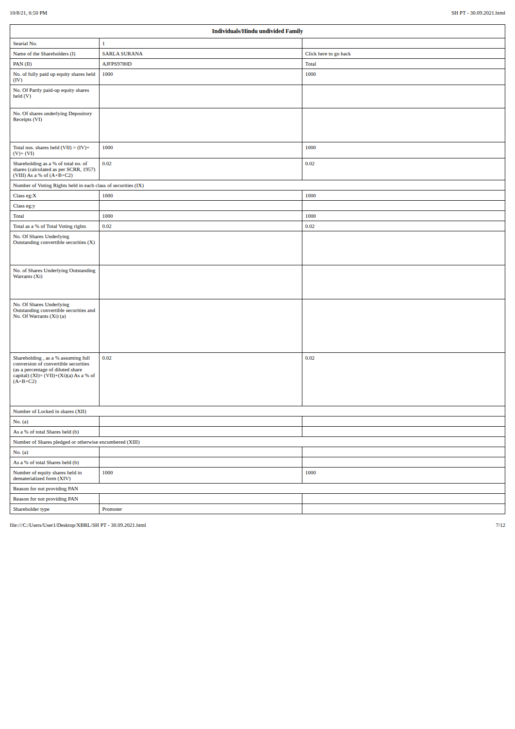10/8/21, 6:50 PM SH PT - 30.09.2021.html
Individuals/Hindu undivided Family
| Searial No. | 1 | |
| Name of the Shareholders (I) | SARLA SURANA | Click here to go back |
| PAN (II) | AJFPS9780D | Total |
| No. of fully paid up equity shares held (IV) | 1000 | 1000 |
| No. Of Partly paid-up equity shares held (V) | | |
| No. Of shares underlying Depository Receipts (VI) | | |
| Total nos. shares held (VII) = (IV)+(V)+ (VI) | 1000 | 1000 |
| Shareholding as a % of total no. of shares (calculated as per SCRR, 1957) (VIII) As a % of (A+B+C2) | 0.02 | 0.02 |
| Number of Voting Rights held in each class of securities (IX) |
| Class eg:X | 1000 | 1000 |
| Class eg:y | | |
| Total | 1000 | 1000 |
| Total as a % of Total Voting rights | 0.02 | 0.02 |
| No. Of Shares Underlying Outstanding convertible securities (X) | | |
| No. of Shares Underlying Outstanding Warrants (Xi) | | |
| No. Of Shares Underlying Outstanding convertible securities and No. Of Warrants (Xi) (a) | | |
| Shareholding , as a % assuming full conversion of convertible securities (as a percentage of diluted share capital) (XI)= (VII)+(Xi)(a) As a % of (A+B+C2) | 0.02 | 0.02 |
| Number of Locked in shares (XII) |
| No. (a) | | |
| As a % of total Shares held (b) | | |
| Number of Shares pledged or otherwise encumbered (XIII) |
| No. (a) | | |
| As a % of total Shares held (b) | | |
| Number of equity shares held in dematerialized form (XIV) | 1000 | 1000 |
| Reason for not providing PAN |
| Reason for not providing PAN | | |
| Shareholder type | Promoter | |
file:///C:/Users/User1/Desktop/XBRL/SH PT - 30.09.2021.html 7/12